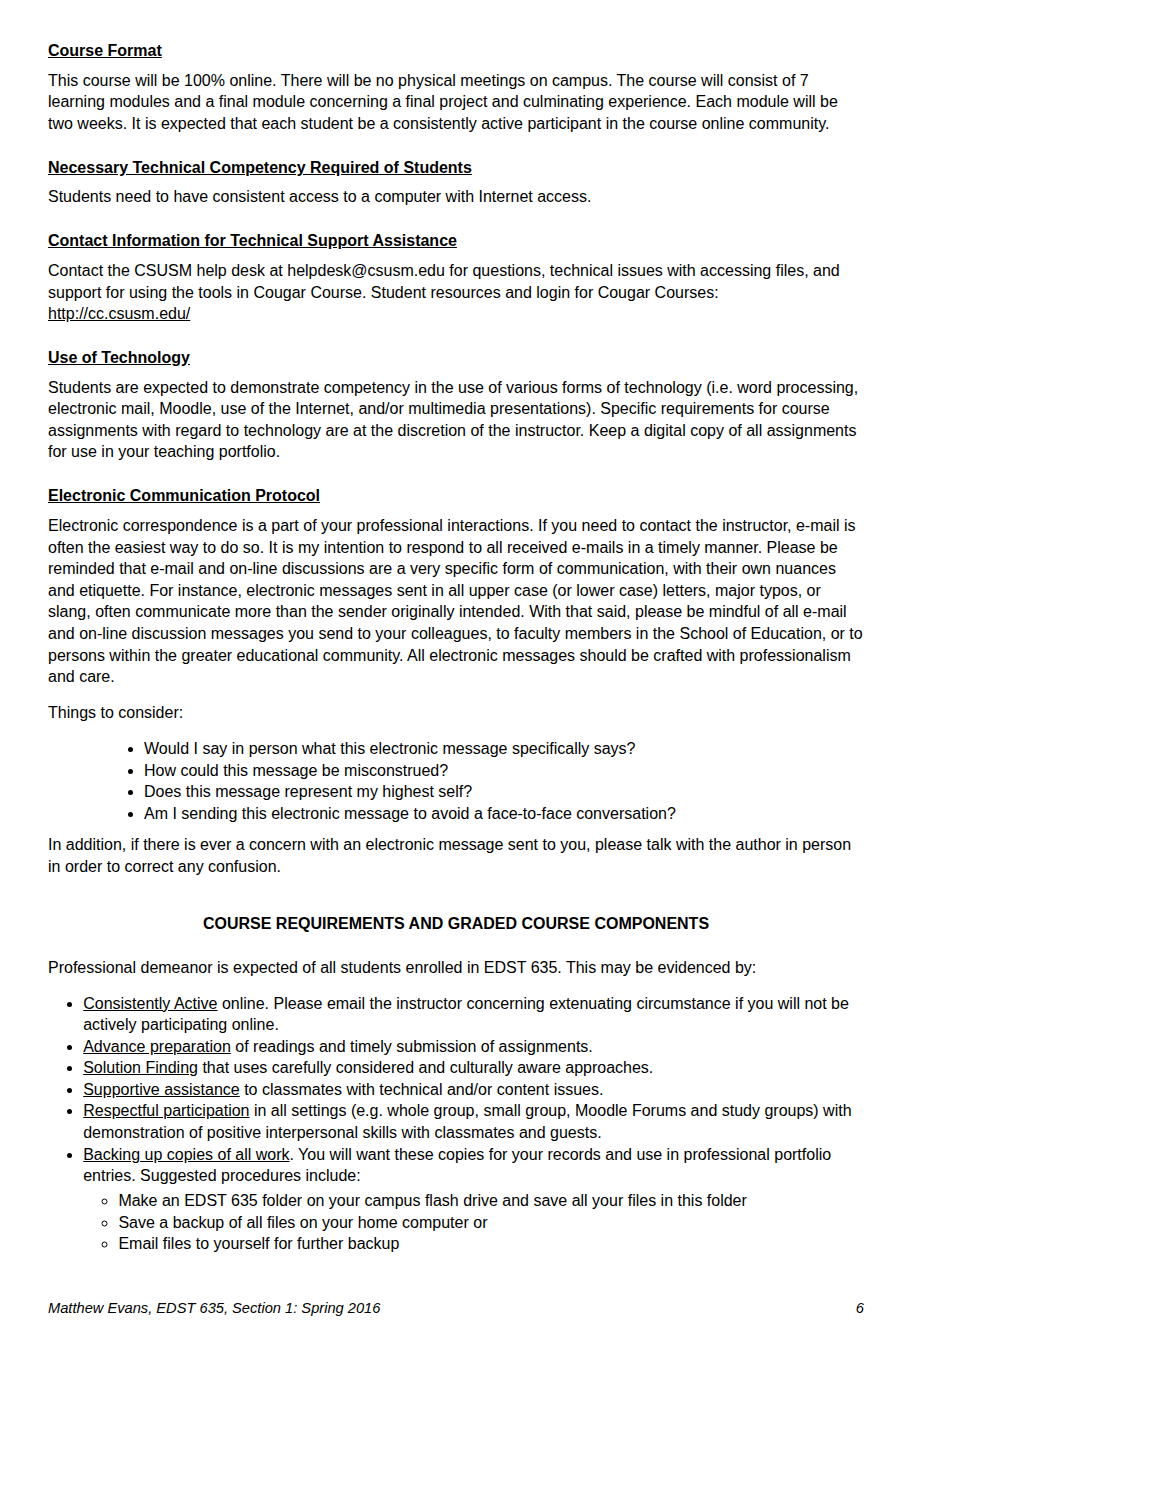Course Format
This course will be 100% online. There will be no physical meetings on campus. The course will consist of 7 learning modules and a final module concerning a final project and culminating experience. Each module will be two weeks. It is expected that each student be a consistently active participant in the course online community.
Necessary Technical Competency Required of Students
Students need to have consistent access to a computer with Internet access.
Contact Information for Technical Support Assistance
Contact the CSUSM help desk at helpdesk@csusm.edu for questions, technical issues with accessing files, and support for using the tools in Cougar Course. Student resources and login for Cougar Courses: http://cc.csusm.edu/
Use of Technology
Students are expected to demonstrate competency in the use of various forms of technology (i.e. word processing, electronic mail, Moodle, use of the Internet, and/or multimedia presentations). Specific requirements for course assignments with regard to technology are at the discretion of the instructor. Keep a digital copy of all assignments for use in your teaching portfolio.
Electronic Communication Protocol
Electronic correspondence is a part of your professional interactions. If you need to contact the instructor, e-mail is often the easiest way to do so. It is my intention to respond to all received e-mails in a timely manner. Please be reminded that e-mail and on-line discussions are a very specific form of communication, with their own nuances and etiquette. For instance, electronic messages sent in all upper case (or lower case) letters, major typos, or slang, often communicate more than the sender originally intended. With that said, please be mindful of all e-mail and on-line discussion messages you send to your colleagues, to faculty members in the School of Education, or to persons within the greater educational community. All electronic messages should be crafted with professionalism and care.
Things to consider:
Would I say in person what this electronic message specifically says?
How could this message be misconstrued?
Does this message represent my highest self?
Am I sending this electronic message to avoid a face-to-face conversation?
In addition, if there is ever a concern with an electronic message sent to you, please talk with the author in person in order to correct any confusion.
COURSE REQUIREMENTS AND GRADED COURSE COMPONENTS
Professional demeanor is expected of all students enrolled in EDST 635. This may be evidenced by:
Consistently Active online. Please email the instructor concerning extenuating circumstance if you will not be actively participating online.
Advance preparation of readings and timely submission of assignments.
Solution Finding that uses carefully considered and culturally aware approaches.
Supportive assistance to classmates with technical and/or content issues.
Respectful participation in all settings (e.g. whole group, small group, Moodle Forums and study groups) with demonstration of positive interpersonal skills with classmates and guests.
Backing up copies of all work. You will want these copies for your records and use in professional portfolio entries. Suggested procedures include:
Make an EDST 635 folder on your campus flash drive and save all your files in this folder
Save a backup of all files on your home computer or
Email files to yourself for further backup
Matthew Evans, EDST 635, Section 1: Spring 2016 6